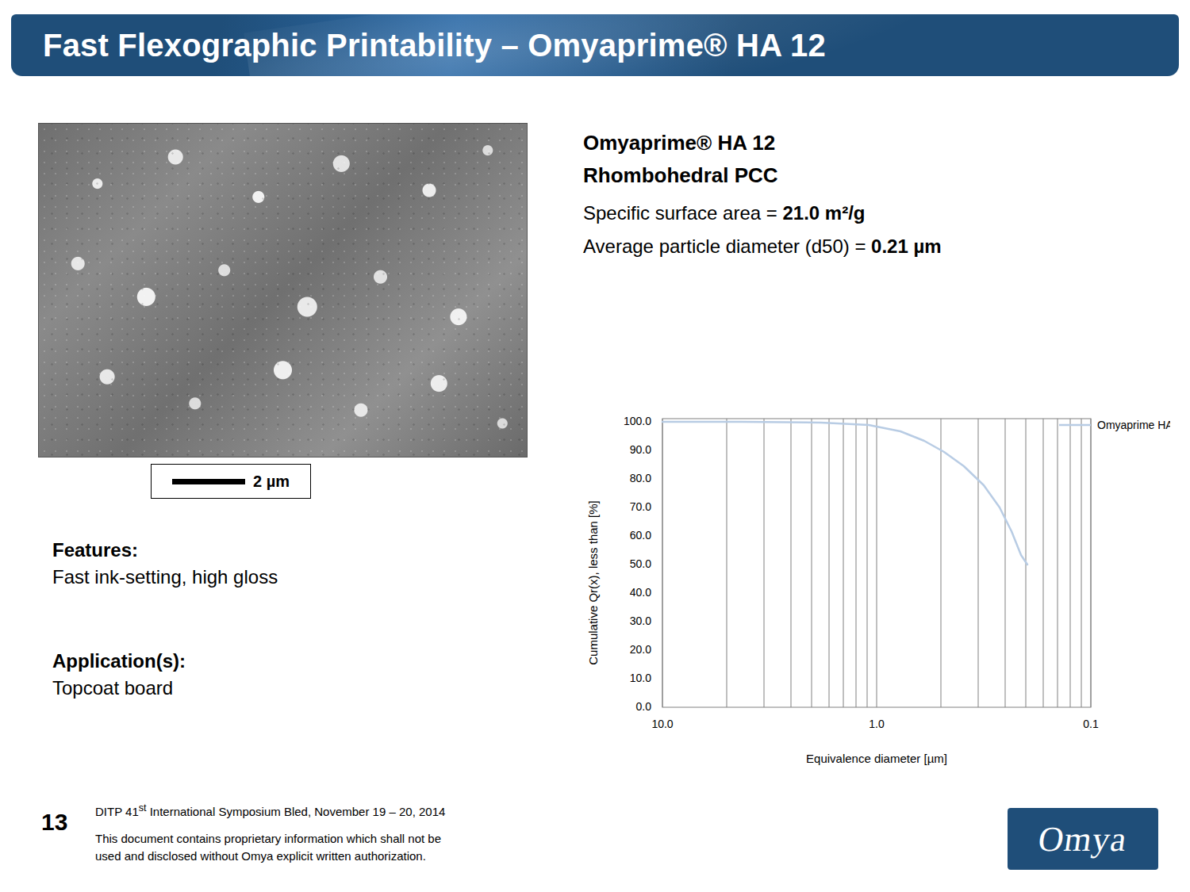Fast Flexographic Printability – Omyaprime® HA 12
2 µm
Features:
Fast ink-setting, high gloss
Application(s):
Topcoat board
Omyaprime® HA 12
Rhombohedral PCC
Specific surface area = 21.0 m²/g
Average particle diameter (d50) = 0.21 µm
Cumulative Qr(x), less than [%] Equivalence diameter [µm] 100.0 90.0 80.0 70.0 60.0 50.0 40.0 30.0 20.0 10.0 0.0 10.0 1.0 0.1 Omyaprime HA 12®
13
DITP 41st International Symposium Bled, November 19 – 20, 2014
This document contains proprietary information which shall not be
used and disclosed without Omya explicit written authorization.
Omya